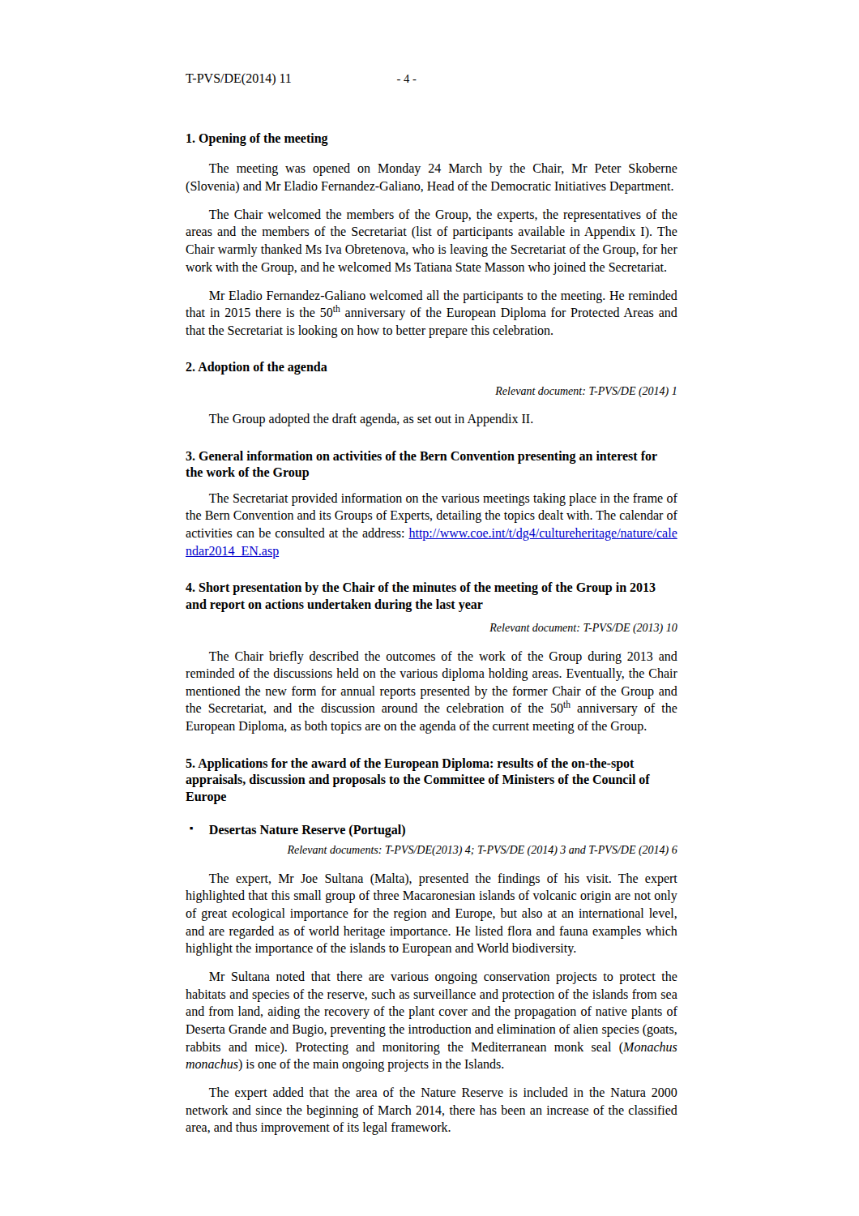T-PVS/DE(2014) 11 - 4 -
1. Opening of the meeting
The meeting was opened on Monday 24 March by the Chair, Mr Peter Skoberne (Slovenia) and Mr Eladio Fernandez-Galiano, Head of the Democratic Initiatives Department.
The Chair welcomed the members of the Group, the experts, the representatives of the areas and the members of the Secretariat (list of participants available in Appendix I). The Chair warmly thanked Ms Iva Obretenova, who is leaving the Secretariat of the Group, for her work with the Group, and he welcomed Ms Tatiana State Masson who joined the Secretariat.
Mr Eladio Fernandez-Galiano welcomed all the participants to the meeting. He reminded that in 2015 there is the 50th anniversary of the European Diploma for Protected Areas and that the Secretariat is looking on how to better prepare this celebration.
2. Adoption of the agenda
Relevant document: T-PVS/DE (2014) 1
The Group adopted the draft agenda, as set out in Appendix II.
3. General information on activities of the Bern Convention presenting an interest for the work of the Group
The Secretariat provided information on the various meetings taking place in the frame of the Bern Convention and its Groups of Experts, detailing the topics dealt with. The calendar of activities can be consulted at the address: http://www.coe.int/t/dg4/cultureheritage/nature/calendar2014_EN.asp
4. Short presentation by the Chair of the minutes of the meeting of the Group in 2013 and report on actions undertaken during the last year
Relevant document: T-PVS/DE (2013) 10
The Chair briefly described the outcomes of the work of the Group during 2013 and reminded of the discussions held on the various diploma holding areas. Eventually, the Chair mentioned the new form for annual reports presented by the former Chair of the Group and the Secretariat, and the discussion around the celebration of the 50th anniversary of the European Diploma, as both topics are on the agenda of the current meeting of the Group.
5. Applications for the award of the European Diploma: results of the on-the-spot appraisals, discussion and proposals to the Committee of Ministers of the Council of Europe
Desertas Nature Reserve (Portugal)
Relevant documents: T-PVS/DE(2013) 4; T-PVS/DE (2014) 3 and T-PVS/DE (2014) 6
The expert, Mr Joe Sultana (Malta), presented the findings of his visit. The expert highlighted that this small group of three Macaronesian islands of volcanic origin are not only of great ecological importance for the region and Europe, but also at an international level, and are regarded as of world heritage importance. He listed flora and fauna examples which highlight the importance of the islands to European and World biodiversity.
Mr Sultana noted that there are various ongoing conservation projects to protect the habitats and species of the reserve, such as surveillance and protection of the islands from sea and from land, aiding the recovery of the plant cover and the propagation of native plants of Deserta Grande and Bugio, preventing the introduction and elimination of alien species (goats, rabbits and mice). Protecting and monitoring the Mediterranean monk seal (Monachus monachus) is one of the main ongoing projects in the Islands.
The expert added that the area of the Nature Reserve is included in the Natura 2000 network and since the beginning of March 2014, there has been an increase of the classified area, and thus improvement of its legal framework.